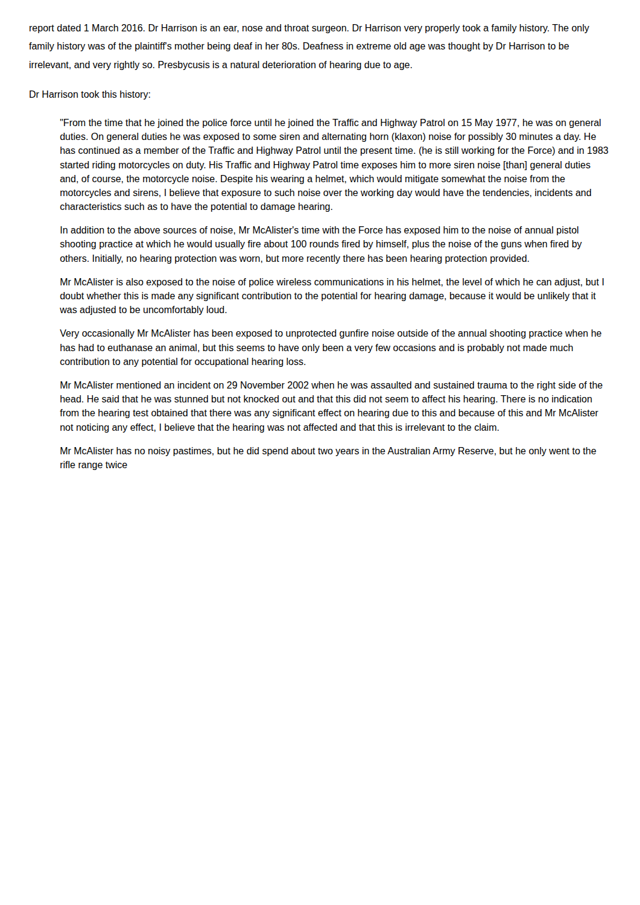report dated 1 March 2016. Dr Harrison is an ear, nose and throat surgeon. Dr Harrison very properly took a family history. The only family history was of the plaintiff's mother being deaf in her 80s. Deafness in extreme old age was thought by Dr Harrison to be irrelevant, and very rightly so. Presbycusis is a natural deterioration of hearing due to age.
Dr Harrison took this history:
"From the time that he joined the police force until he joined the Traffic and Highway Patrol on 15 May 1977, he was on general duties. On general duties he was exposed to some siren and alternating horn (klaxon) noise for possibly 30 minutes a day. He has continued as a member of the Traffic and Highway Patrol until the present time. (he is still working for the Force) and in 1983 started riding motorcycles on duty. His Traffic and Highway Patrol time exposes him to more siren noise [than] general duties and, of course, the motorcycle noise. Despite his wearing a helmet, which would mitigate somewhat the noise from the motorcycles and sirens, I believe that exposure to such noise over the working day would have the tendencies, incidents and characteristics such as to have the potential to damage hearing.
In addition to the above sources of noise, Mr McAlister's time with the Force has exposed him to the noise of annual pistol shooting practice at which he would usually fire about 100 rounds fired by himself, plus the noise of the guns when fired by others. Initially, no hearing protection was worn, but more recently there has been hearing protection provided.
Mr McAlister is also exposed to the noise of police wireless communications in his helmet, the level of which he can adjust, but I doubt whether this is made any significant contribution to the potential for hearing damage, because it would be unlikely that it was adjusted to be uncomfortably loud.
Very occasionally Mr McAlister has been exposed to unprotected gunfire noise outside of the annual shooting practice when he has had to euthanase an animal, but this seems to have only been a very few occasions and is probably not made much contribution to any potential for occupational hearing loss.
Mr McAlister mentioned an incident on 29 November 2002 when he was assaulted and sustained trauma to the right side of the head. He said that he was stunned but not knocked out and that this did not seem to affect his hearing. There is no indication from the hearing test obtained that there was any significant effect on hearing due to this and because of this and Mr McAlister not noticing any effect, I believe that the hearing was not affected and that this is irrelevant to the claim.
Mr McAlister has no noisy pastimes, but he did spend about two years in the Australian Army Reserve, but he only went to the rifle range twice